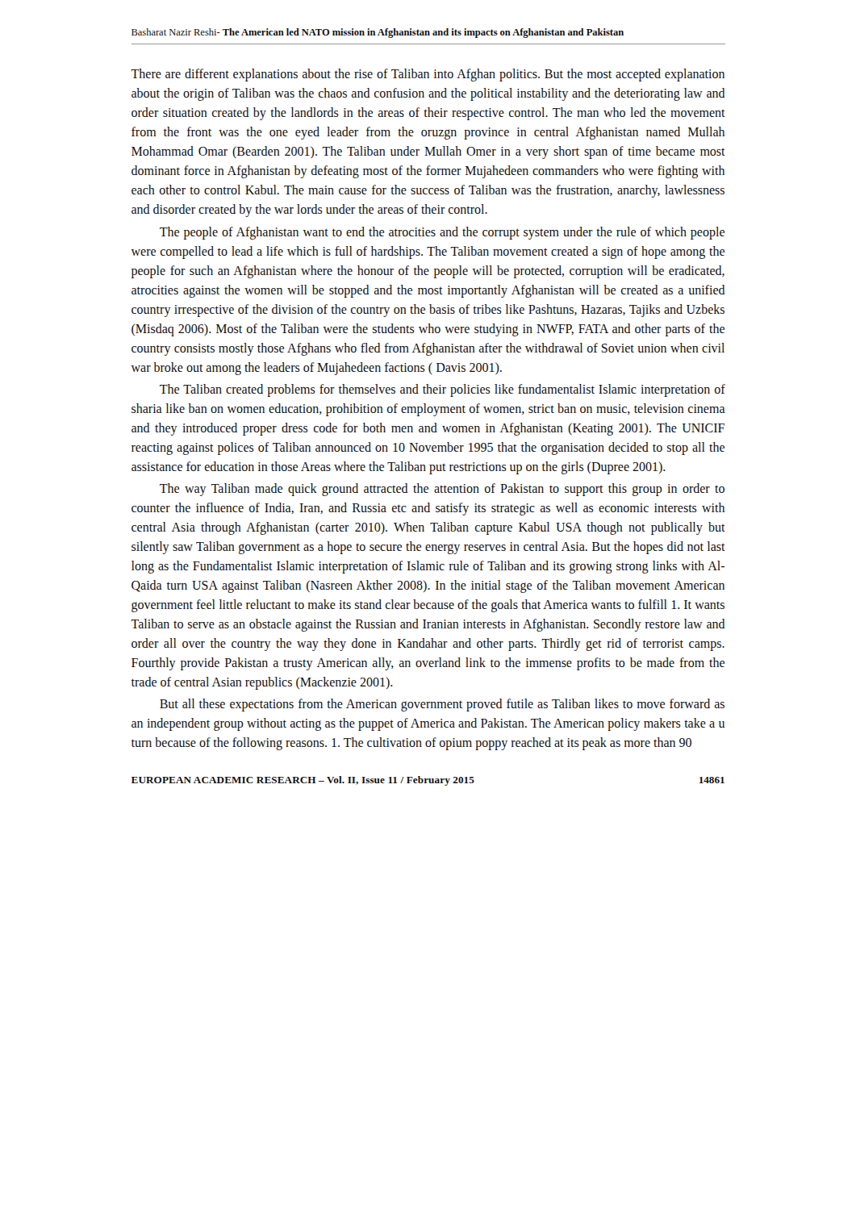Basharat Nazir Reshi- The American led NATO mission in Afghanistan and its impacts on Afghanistan and Pakistan
There are different explanations about the rise of Taliban into Afghan politics. But the most accepted explanation about the origin of Taliban was the chaos and confusion and the political instability and the deteriorating law and order situation created by the landlords in the areas of their respective control. The man who led the movement from the front was the one eyed leader from the oruzgn province in central Afghanistan named Mullah Mohammad Omar (Bearden 2001). The Taliban under Mullah Omer in a very short span of time became most dominant force in Afghanistan by defeating most of the former Mujahedeen commanders who were fighting with each other to control Kabul. The main cause for the success of Taliban was the frustration, anarchy, lawlessness and disorder created by the war lords under the areas of their control.
The people of Afghanistan want to end the atrocities and the corrupt system under the rule of which people were compelled to lead a life which is full of hardships. The Taliban movement created a sign of hope among the people for such an Afghanistan where the honour of the people will be protected, corruption will be eradicated, atrocities against the women will be stopped and the most importantly Afghanistan will be created as a unified country irrespective of the division of the country on the basis of tribes like Pashtuns, Hazaras, Tajiks and Uzbeks (Misdaq 2006). Most of the Taliban were the students who were studying in NWFP, FATA and other parts of the country consists mostly those Afghans who fled from Afghanistan after the withdrawal of Soviet union when civil war broke out among the leaders of Mujahedeen factions ( Davis 2001).
The Taliban created problems for themselves and their policies like fundamentalist Islamic interpretation of sharia like ban on women education, prohibition of employment of women, strict ban on music, television cinema and they introduced proper dress code for both men and women in Afghanistan (Keating 2001). The UNICIF reacting against polices of Taliban announced on 10 November 1995 that the organisation decided to stop all the assistance for education in those Areas where the Taliban put restrictions up on the girls (Dupree 2001).
The way Taliban made quick ground attracted the attention of Pakistan to support this group in order to counter the influence of India, Iran, and Russia etc and satisfy its strategic as well as economic interests with central Asia through Afghanistan (carter 2010). When Taliban capture Kabul USA though not publically but silently saw Taliban government as a hope to secure the energy reserves in central Asia. But the hopes did not last long as the Fundamentalist Islamic interpretation of Islamic rule of Taliban and its growing strong links with Al-Qaida turn USA against Taliban (Nasreen Akther 2008). In the initial stage of the Taliban movement American government feel little reluctant to make its stand clear because of the goals that America wants to fulfill 1. It wants Taliban to serve as an obstacle against the Russian and Iranian interests in Afghanistan. Secondly restore law and order all over the country the way they done in Kandahar and other parts. Thirdly get rid of terrorist camps. Fourthly provide Pakistan a trusty American ally, an overland link to the immense profits to be made from the trade of central Asian republics (Mackenzie 2001).
But all these expectations from the American government proved futile as Taliban likes to move forward as an independent group without acting as the puppet of America and Pakistan. The American policy makers take a u turn because of the following reasons. 1. The cultivation of opium poppy reached at its peak as more than 90
EUROPEAN ACADEMIC RESEARCH – Vol. II, Issue 11 / February 2015 14861